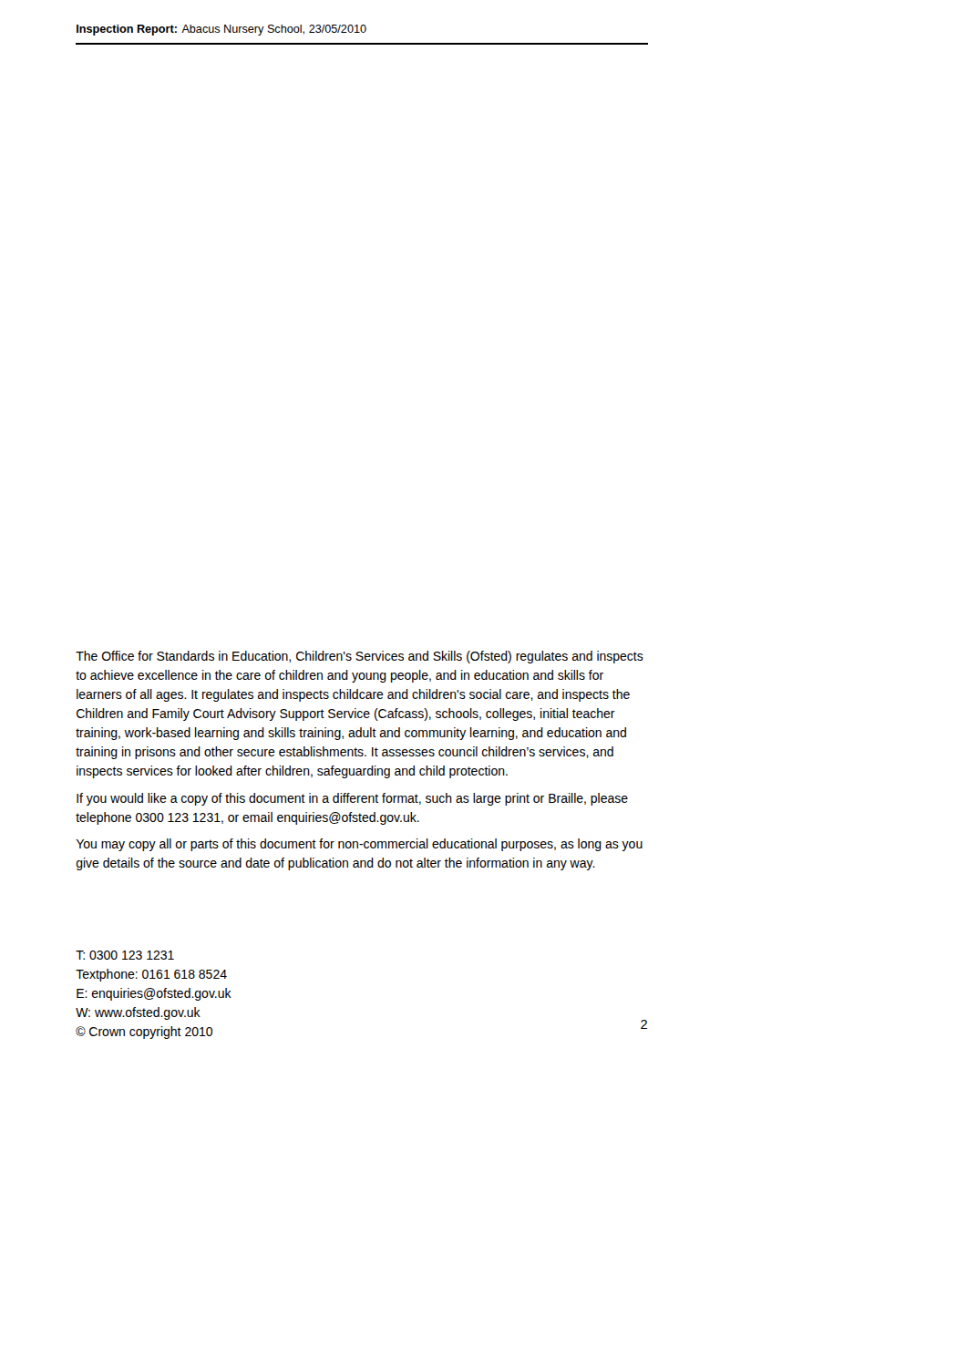Inspection Report: Abacus Nursery School, 23/05/2010
The Office for Standards in Education, Children's Services and Skills (Ofsted) regulates and inspects to achieve excellence in the care of children and young people, and in education and skills for learners of all ages. It regulates and inspects childcare and children's social care, and inspects the Children and Family Court Advisory Support Service (Cafcass), schools, colleges, initial teacher training, work-based learning and skills training, adult and community learning, and education and training in prisons and other secure establishments. It assesses council children’s services, and inspects services for looked after children, safeguarding and child protection.
If you would like a copy of this document in a different format, such as large print or Braille, please telephone 0300 123 1231, or email enquiries@ofsted.gov.uk.
You may copy all or parts of this document for non-commercial educational purposes, as long as you give details of the source and date of publication and do not alter the information in any way.
T: 0300 123 1231
Textphone: 0161 618 8524
E: enquiries@ofsted.gov.uk
W: www.ofsted.gov.uk
© Crown copyright 2010
2